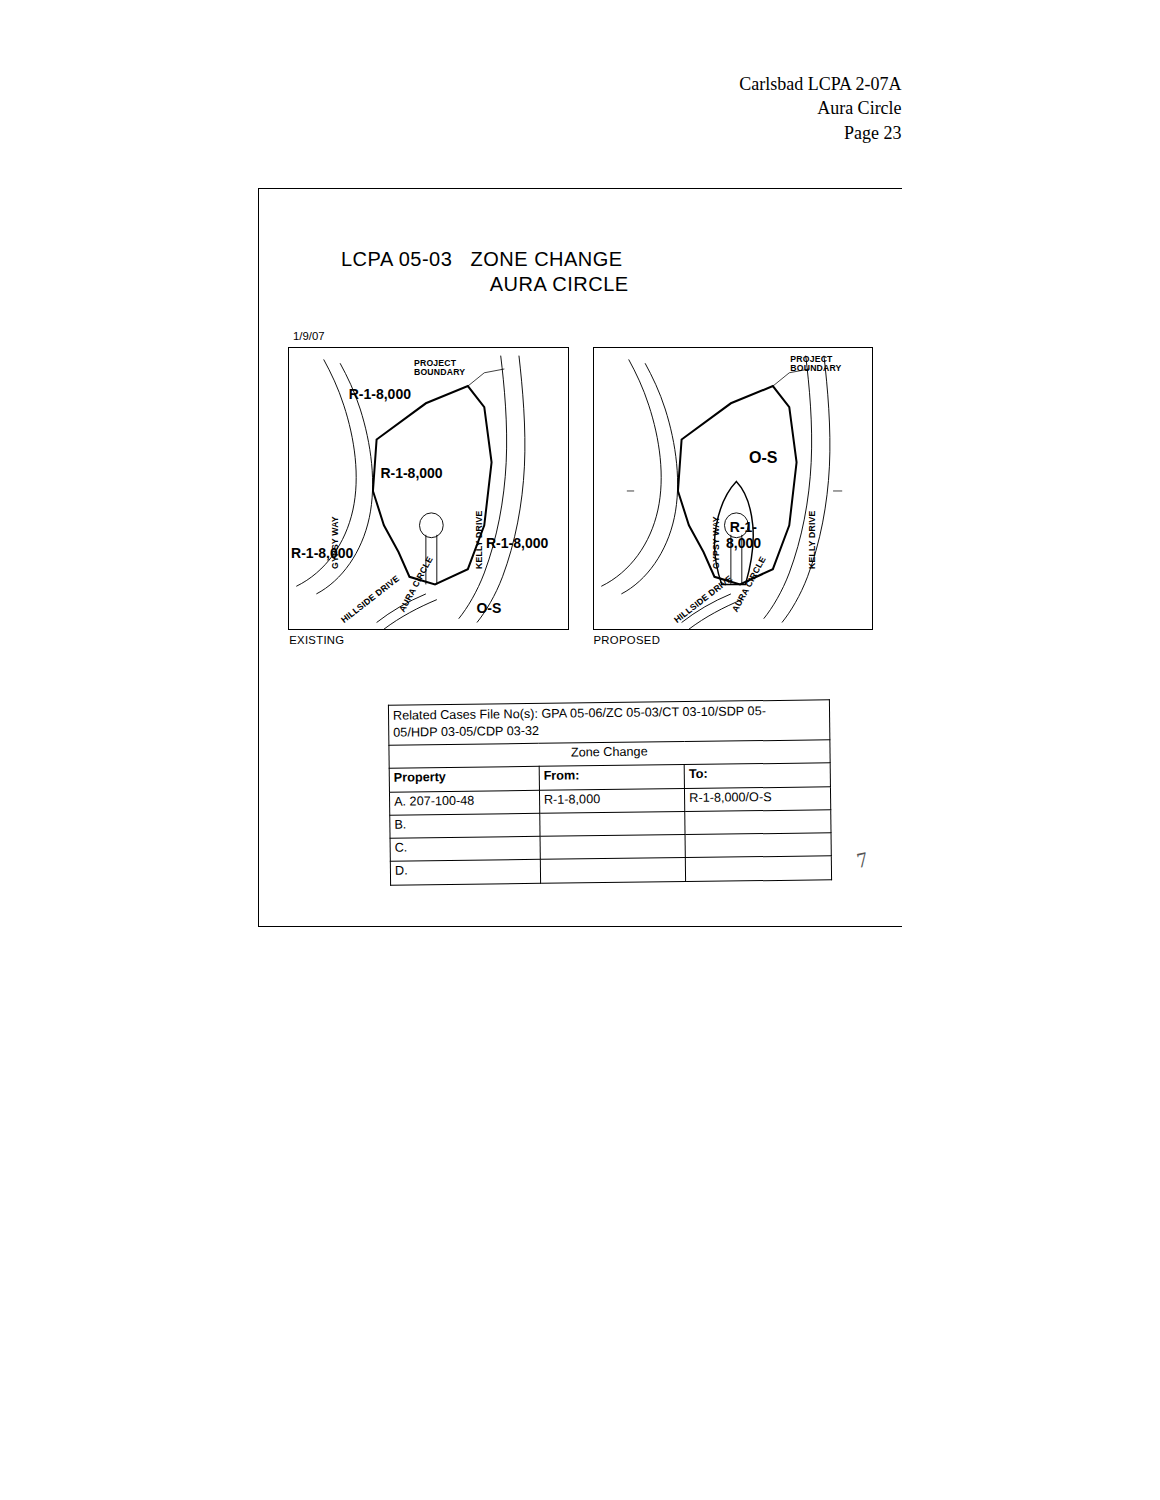Carlsbad LCPA 2-07A Aura Circle Page 23
LCPA 05-03 ZONE CHANGE AURA CIRCLE
1/9/07
PROJECT
BOUNDARY
R-1-8,000
R-1-8,000
R-1-8,000
R-1-8,000
O-S
GYPSY WAY
KELLY DRIVE
AURA CIRCLE
HILLSIDE DRIVE
EXISTING
PROJECT
BOUNDARY
O-S
R-1-
8,000
GYPSY WAY
KELLY DRIVE
AURA CIRCLE
HILLSIDE DRIVE
PROPOSED
Related Cases File No(s): GPA 05-06/ZC 05-03/CT 03-10/SDP 05-
05/HDP 03-05/CDP 03-32
| Zone Change |
| --- |
| Property | From: | To: |
| A. 207-100-48 | R-1-8,000 | R-1-8,000/O-S |
| B. | | |
| C. | | |
| D. | | |
7